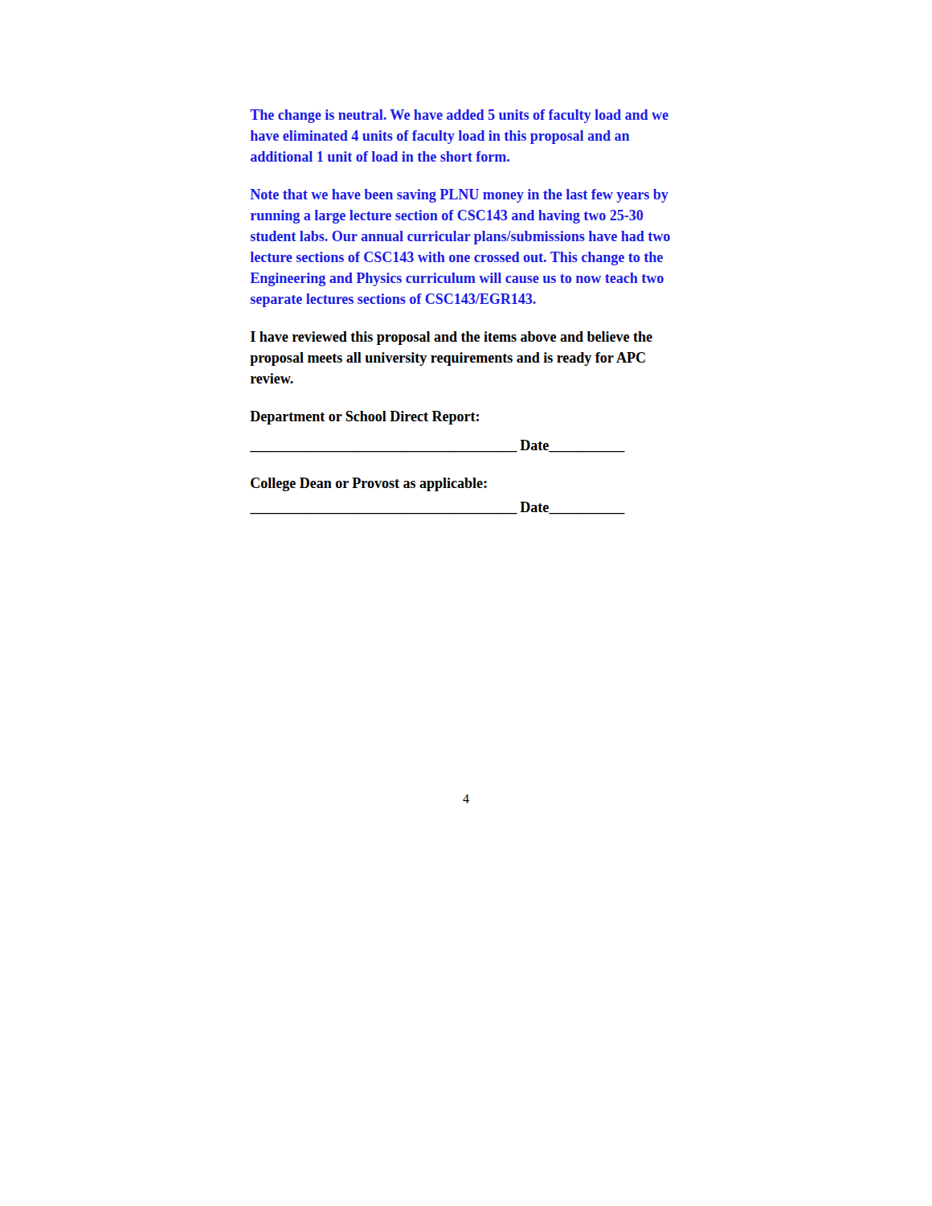The change is neutral. We have added 5 units of faculty load and we have eliminated 4 units of faculty load in this proposal and an additional 1 unit of load in the short form.
Note that we have been saving PLNU money in the last few years by running a large lecture section of CSC143 and having two 25-30 student labs. Our annual curricular plans/submissions have had two lecture sections of CSC143 with one crossed out. This change to the Engineering and Physics curriculum will cause us to now teach two separate lectures sections of CSC143/EGR143.
I have reviewed this proposal and the items above and believe the proposal meets all university requirements and is ready for APC review.
Department or School Direct Report:
_______________________________________ Date___________
College Dean or Provost as applicable:
_______________________________________ Date___________
4